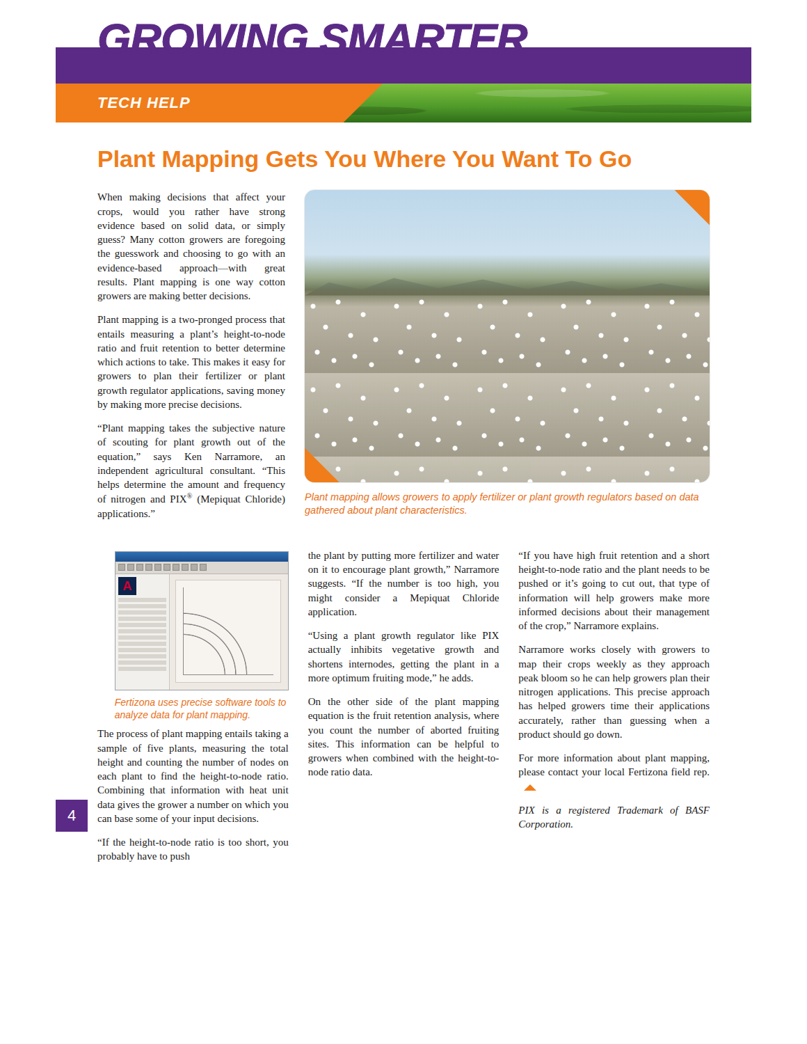Growing Smarter
Tech Help
Plant Mapping Gets You Where You Want To Go
When making decisions that affect your crops, would you rather have strong evidence based on solid data, or simply guess? Many cotton growers are foregoing the guesswork and choosing to go with an evidence-based approach—with great results. Plant mapping is one way cotton growers are making better decisions.
Plant mapping is a two-pronged process that entails measuring a plant’s height-to-node ratio and fruit retention to better determine which actions to take. This makes it easy for growers to plan their fertilizer or plant growth regulator applications, saving money by making more precise decisions.
“Plant mapping takes the subjective nature of scouting for plant growth out of the equation,” says Ken Narramore, an independent agricultural consultant. “This helps determine the amount and frequency of nitrogen and PIX® (Mepiquat Chloride) applications.”
Plant mapping allows growers to apply fertilizer or plant growth regulators based on data gathered about plant characteristics.
A
Fertizona uses precise software tools to analyze data for plant mapping.
The process of plant mapping entails taking a sample of five plants, measuring the total height and counting the number of nodes on each plant to find the height-to-node ratio. Combining that information with heat unit data gives the grower a number on which you can base some of your input decisions.
“If the height-to-node ratio is too short, you probably have to push
the plant by putting more fertilizer and water on it to encourage plant growth,” Narramore suggests. “If the number is too high, you might consider a Mepiquat Chloride application.
“Using a plant growth regulator like PIX actually inhibits vegetative growth and shortens internodes, getting the plant in a more optimum fruiting mode,” he adds.
On the other side of the plant mapping equation is the fruit retention analysis, where you count the number of aborted fruiting sites. This information can be helpful to growers when combined with the height-to-node ratio data.
“If you have high fruit retention and a short height-to-node ratio and the plant needs to be pushed or it’s going to cut out, that type of information will help growers make more informed decisions about their management of the crop,” Narramore explains.
Narramore works closely with growers to map their crops weekly as they approach peak bloom so he can help growers plan their nitrogen applications. This precise approach has helped growers time their applications accurately, rather than guessing when a product should go down.
For more information about plant mapping, please contact your local Fertizona field rep.
PIX is a registered Trademark of BASF Corporation.
4